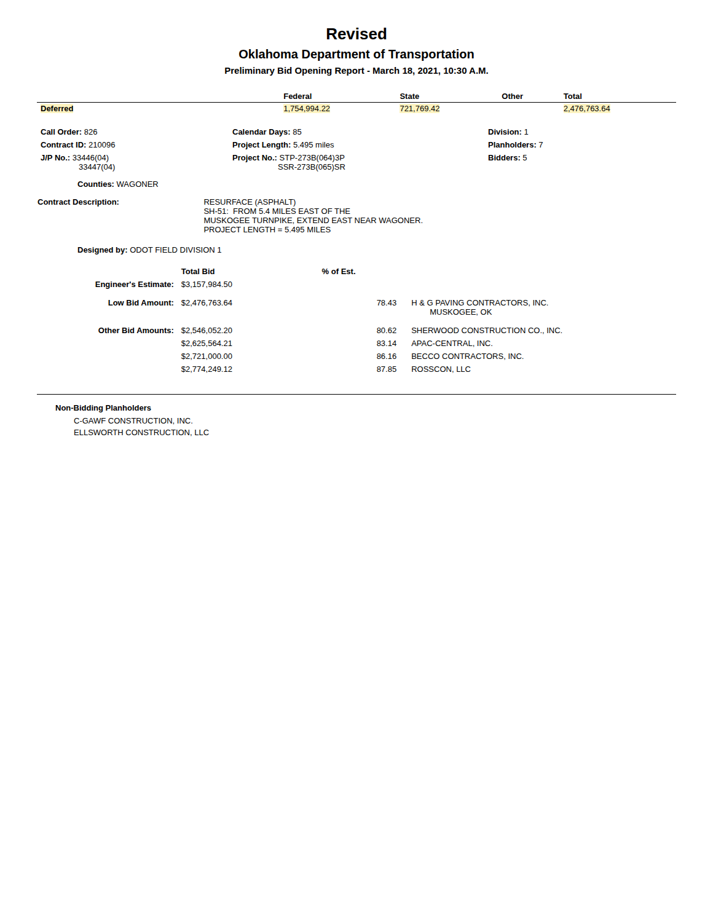Revised
Oklahoma Department of Transportation
Preliminary Bid Opening Report - March 18, 2021, 10:30 A.M.
| | Federal | State | Other | Total |
| Deferred | 1,754,994.22 | 721,769.42 | | 2,476,763.64 |
| Call Order: 826 | Calendar Days: 85 | Division: 1 |
| Contract ID: 210096 | Project Length: 5.495 miles | Planholders: 7 |
| J/P No.: 33446(04) 33447(04) | Project No.: STP-273B(064)3P SSR-273B(065)SR | Bidders: 5 |
| Counties: WAGONER |
| Contract Description: | RESURFACE (ASPHALT) SH-51: FROM 5.4 MILES EAST OF THE MUSKOGEE TURNPIKE, EXTEND EAST NEAR WAGONER. PROJECT LENGTH = 5.495 MILES |
| Designed by: ODOT FIELD DIVISION 1 |
| | Total Bid | % of Est. | |
| Engineer's Estimate: | $3,157,984.50 | | |
| Low Bid Amount: | $2,476,763.64 | 78.43 | H & G PAVING CONTRACTORS, INC. MUSKOGEE, OK |
| Other Bid Amounts: | $2,546,052.20 | 80.62 | SHERWOOD CONSTRUCTION CO., INC. |
| | $2,625,564.21 | 83.14 | APAC-CENTRAL, INC. |
| | $2,721,000.00 | 86.16 | BECCO CONTRACTORS, INC. |
| | $2,774,249.12 | 87.85 | ROSSCON, LLC |
Non-Bidding Planholders
C-GAWF CONSTRUCTION, INC.
ELLSWORTH CONSTRUCTION, LLC